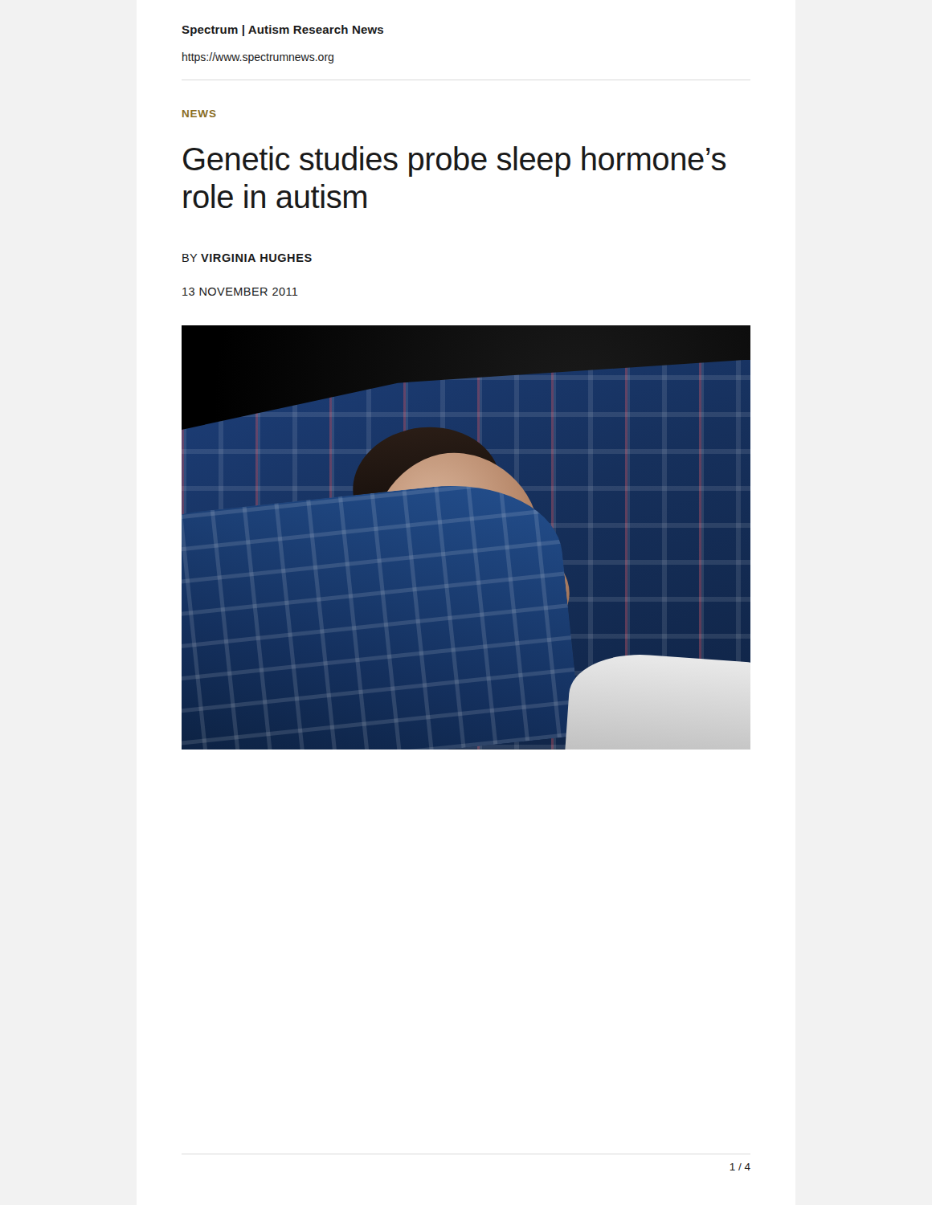Spectrum | Autism Research News
https://www.spectrumnews.org
News
Genetic studies probe sleep hormone’s role in autism
BY Virginia Hughes
13 NOVEMBER 2011
1 / 4